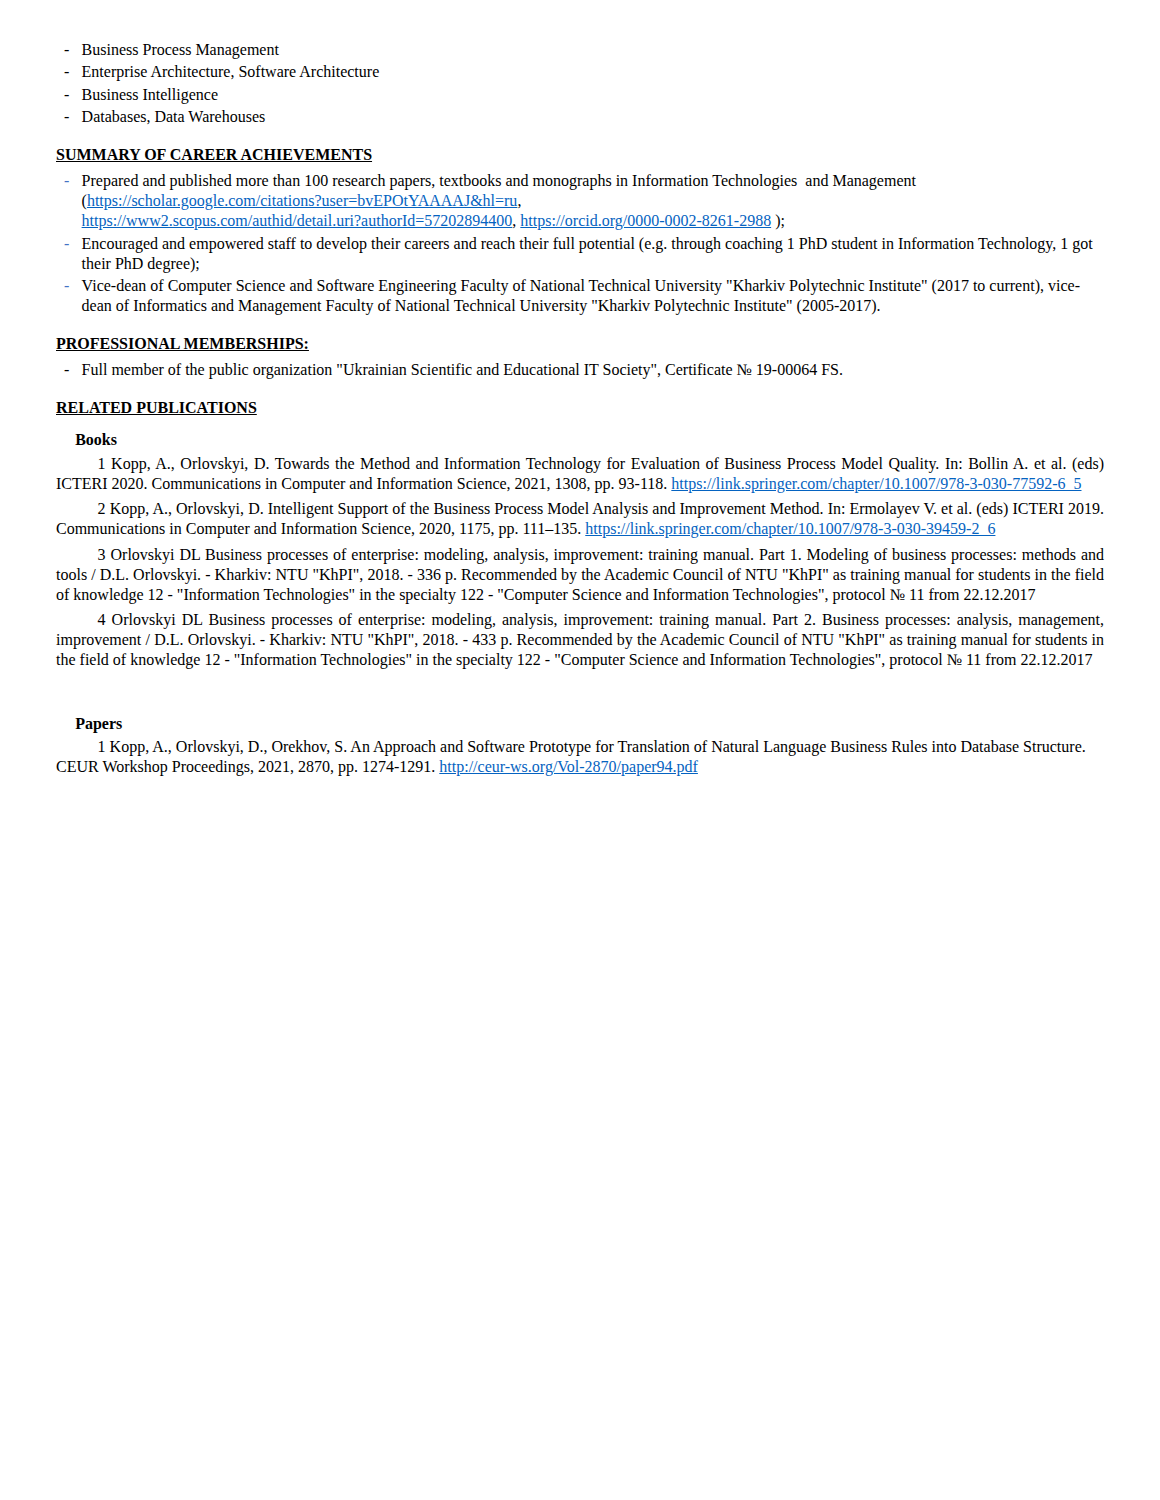Business Process Management
Enterprise Architecture, Software Architecture
Business Intelligence
Databases, Data Warehouses
SUMMARY OF CAREER ACHIEVEMENTS
Prepared and published more than 100 research papers, textbooks and monographs in Information Technologies and Management
(https://scholar.google.com/citations?user=bvEPOtYAAAAJ&hl=ru,
https://www2.scopus.com/authid/detail.uri?authorId=57202894400, https://orcid.org/0000-0002-8261-2988 );
Encouraged and empowered staff to develop their careers and reach their full potential (e.g. through coaching 1 PhD student in Information Technology, 1 got their PhD degree);
Vice-dean of Computer Science and Software Engineering Faculty of National Technical University "Kharkiv Polytechnic Institute" (2017 to current), vice-dean of Informatics and Management Faculty of National Technical University "Kharkiv Polytechnic Institute" (2005-2017).
PROFESSIONAL MEMBERSHIPS:
Full member of the public organization "Ukrainian Scientific and Educational IT Society", Certificate № 19-00064 FS.
RELATED PUBLICATIONS
Books
1 Kopp, A., Orlovskyi, D. Towards the Method and Information Technology for Evaluation of Business Process Model Quality. In: Bollin A. et al. (eds) ICTERI 2020. Communications in Computer and Information Science, 2021, 1308, pp. 93-118. https://link.springer.com/chapter/10.1007/978-3-030-77592-6_5
2 Kopp, A., Orlovskyi, D. Intelligent Support of the Business Process Model Analysis and Improvement Method. In: Ermolayev V. et al. (eds) ICTERI 2019. Communications in Computer and Information Science, 2020, 1175, pp. 111–135. https://link.springer.com/chapter/10.1007/978-3-030-39459-2_6
3 Orlovskyi DL Business processes of enterprise: modeling, analysis, improvement: training manual. Part 1. Modeling of business processes: methods and tools / D.L. Orlovskyi. - Kharkiv: NTU "KhPI", 2018. - 336 p. Recommended by the Academic Council of NTU "KhPI" as training manual for students in the field of knowledge 12 - "Information Technologies" in the specialty 122 - "Computer Science and Information Technologies", protocol № 11 from 22.12.2017
4 Orlovskyi DL Business processes of enterprise: modeling, analysis, improvement: training manual. Part 2. Business processes: analysis, management, improvement / D.L. Orlovskyi. - Kharkiv: NTU "KhPI", 2018. - 433 p. Recommended by the Academic Council of NTU "KhPI" as training manual for students in the field of knowledge 12 - "Information Technologies" in the specialty 122 - "Computer Science and Information Technologies", protocol № 11 from 22.12.2017
Papers
1 Kopp, A., Orlovskyi, D., Orekhov, S. An Approach and Software Prototype for Translation of Natural Language Business Rules into Database Structure. CEUR Workshop Proceedings, 2021, 2870, pp. 1274-1291. http://ceur-ws.org/Vol-2870/paper94.pdf